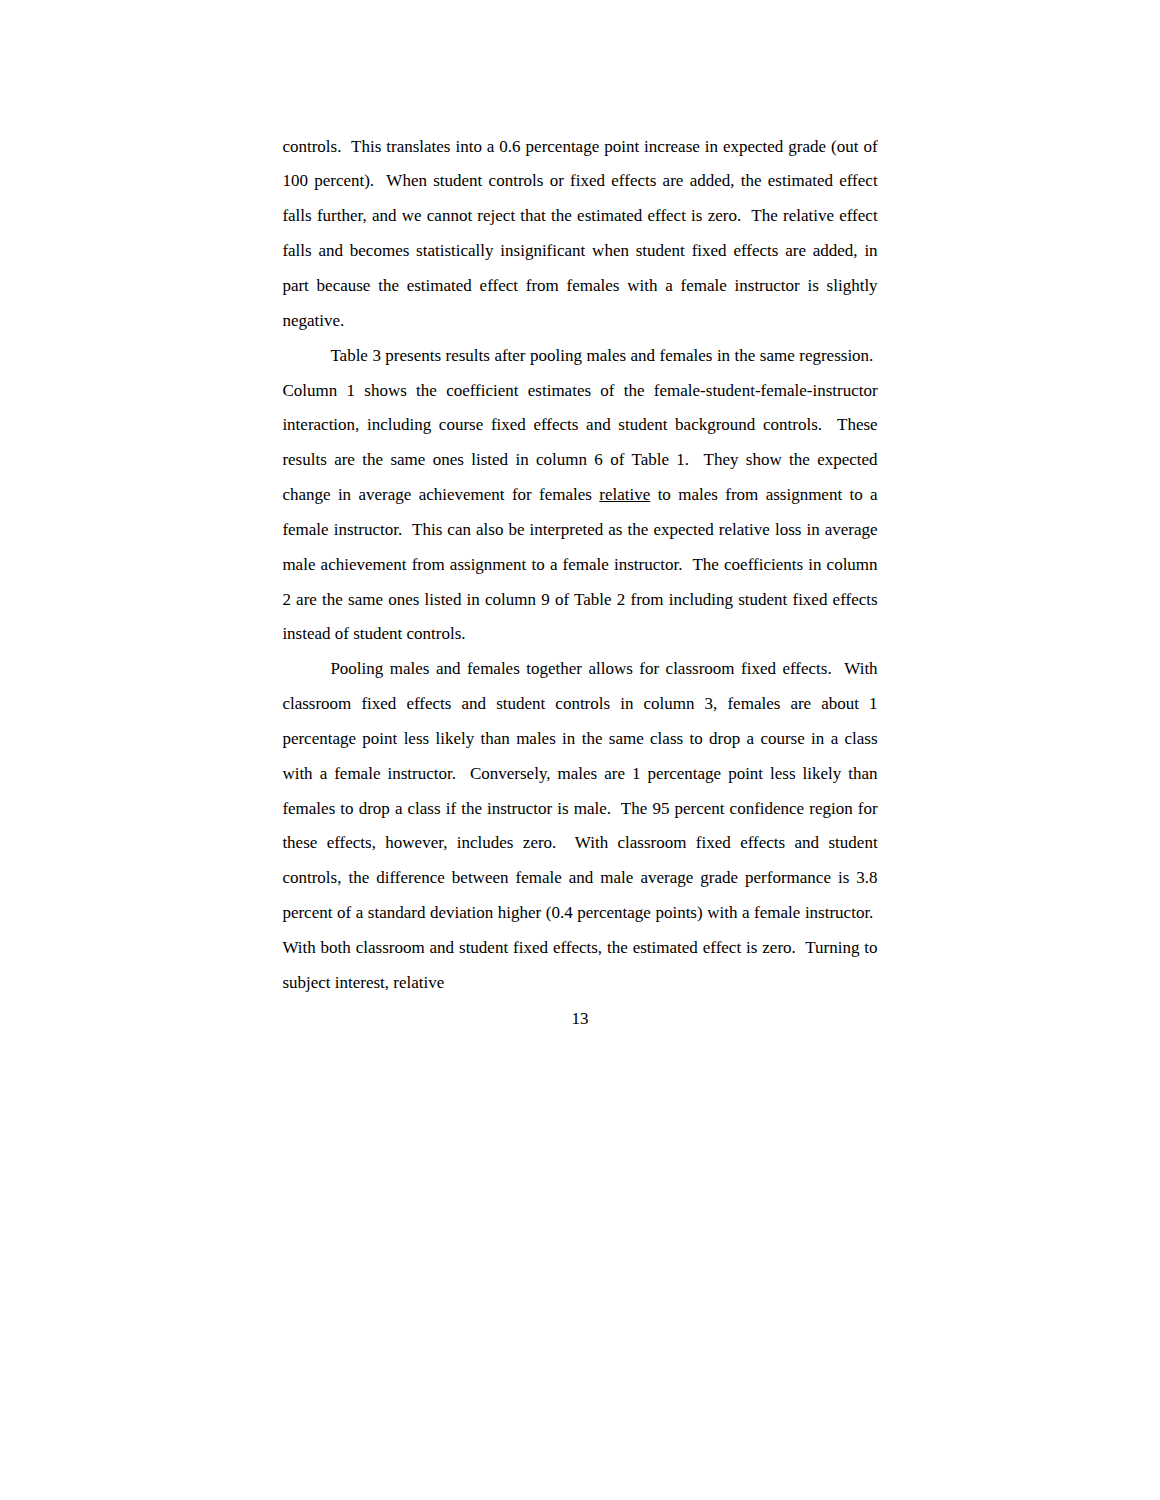controls. This translates into a 0.6 percentage point increase in expected grade (out of 100 percent). When student controls or fixed effects are added, the estimated effect falls further, and we cannot reject that the estimated effect is zero. The relative effect falls and becomes statistically insignificant when student fixed effects are added, in part because the estimated effect from females with a female instructor is slightly negative.
Table 3 presents results after pooling males and females in the same regression. Column 1 shows the coefficient estimates of the female-student-female-instructor interaction, including course fixed effects and student background controls. These results are the same ones listed in column 6 of Table 1. They show the expected change in average achievement for females relative to males from assignment to a female instructor. This can also be interpreted as the expected relative loss in average male achievement from assignment to a female instructor. The coefficients in column 2 are the same ones listed in column 9 of Table 2 from including student fixed effects instead of student controls.
Pooling males and females together allows for classroom fixed effects. With classroom fixed effects and student controls in column 3, females are about 1 percentage point less likely than males in the same class to drop a course in a class with a female instructor. Conversely, males are 1 percentage point less likely than females to drop a class if the instructor is male. The 95 percent confidence region for these effects, however, includes zero. With classroom fixed effects and student controls, the difference between female and male average grade performance is 3.8 percent of a standard deviation higher (0.4 percentage points) with a female instructor. With both classroom and student fixed effects, the estimated effect is zero. Turning to subject interest, relative
13